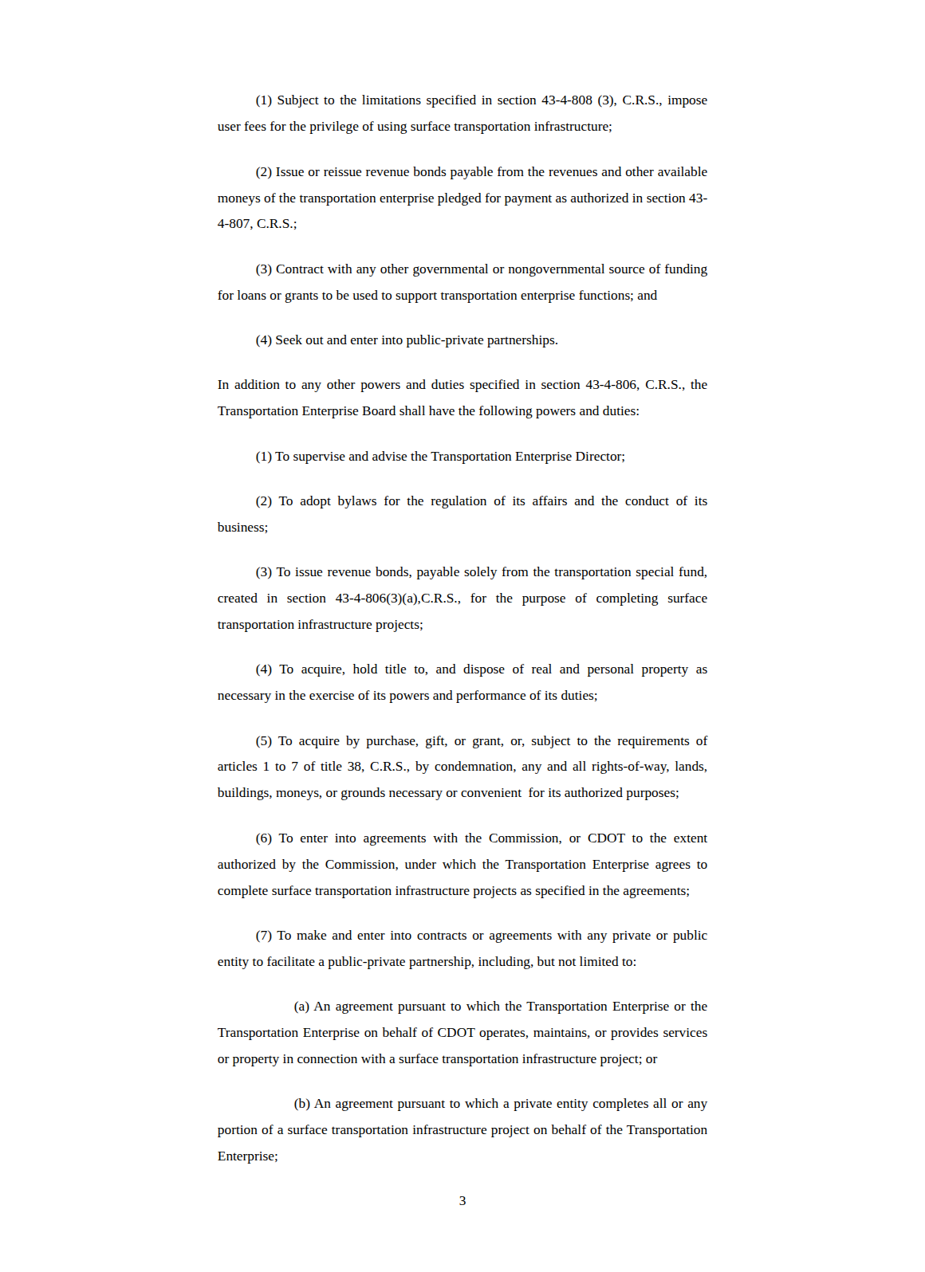(1) Subject to the limitations specified in section 43-4-808 (3), C.R.S., impose user fees for the privilege of using surface transportation infrastructure;
(2) Issue or reissue revenue bonds payable from the revenues and other available moneys of the transportation enterprise pledged for payment as authorized in section 43-4-807, C.R.S.;
(3) Contract with any other governmental or nongovernmental source of funding for loans or grants to be used to support transportation enterprise functions; and
(4) Seek out and enter into public-private partnerships.
In addition to any other powers and duties specified in section 43-4-806, C.R.S., the Transportation Enterprise Board shall have the following powers and duties:
(1) To supervise and advise the Transportation Enterprise Director;
(2) To adopt bylaws for the regulation of its affairs and the conduct of its business;
(3) To issue revenue bonds, payable solely from the transportation special fund, created in section 43-4-806(3)(a),C.R.S., for the purpose of completing surface transportation infrastructure projects;
(4) To acquire, hold title to, and dispose of real and personal property as necessary in the exercise of its powers and performance of its duties;
(5) To acquire by purchase, gift, or grant, or, subject to the requirements of articles 1 to 7 of title 38, C.R.S., by condemnation, any and all rights-of-way, lands, buildings, moneys, or grounds necessary or convenient for its authorized purposes;
(6) To enter into agreements with the Commission, or CDOT to the extent authorized by the Commission, under which the Transportation Enterprise agrees to complete surface transportation infrastructure projects as specified in the agreements;
(7) To make and enter into contracts or agreements with any private or public entity to facilitate a public-private partnership, including, but not limited to:
(a) An agreement pursuant to which the Transportation Enterprise or the Transportation Enterprise on behalf of CDOT operates, maintains, or provides services or property in connection with a surface transportation infrastructure project; or
(b) An agreement pursuant to which a private entity completes all or any portion of a surface transportation infrastructure project on behalf of the Transportation Enterprise;
3